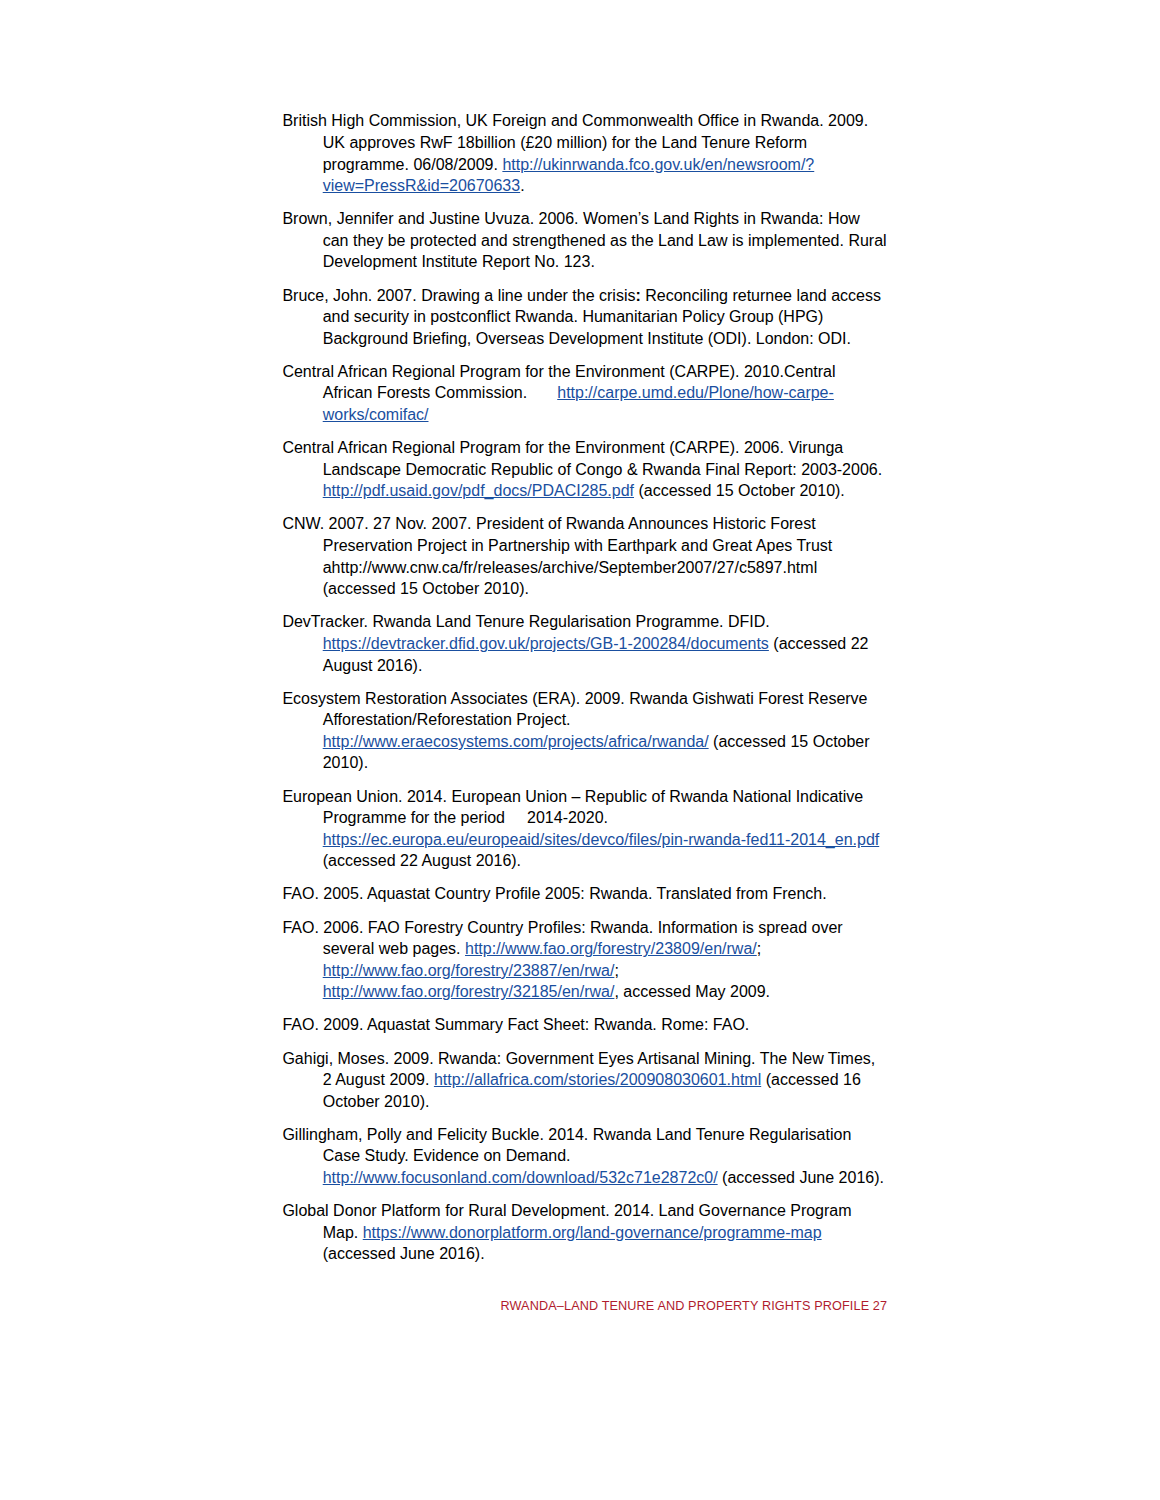British High Commission, UK Foreign and Commonwealth Office in Rwanda. 2009. UK approves RwF 18billion (£20 million) for the Land Tenure Reform programme. 06/08/2009. http://ukinrwanda.fco.gov.uk/en/newsroom/?view=PressR&id=20670633.
Brown, Jennifer and Justine Uvuza. 2006. Women’s Land Rights in Rwanda: How can they be protected and strengthened as the Land Law is implemented. Rural Development Institute Report No. 123.
Bruce, John. 2007. Drawing a line under the crisis: Reconciling returnee land access and security in postconflict Rwanda. Humanitarian Policy Group (HPG) Background Briefing, Overseas Development Institute (ODI). London: ODI.
Central African Regional Program for the Environment (CARPE). 2010.Central African Forests Commission. http://carpe.umd.edu/Plone/how-carpe-works/comifac/
Central African Regional Program for the Environment (CARPE). 2006. Virunga Landscape Democratic Republic of Congo & Rwanda Final Report: 2003-2006. http://pdf.usaid.gov/pdf_docs/PDACI285.pdf (accessed 15 October 2010).
CNW. 2007. 27 Nov. 2007. President of Rwanda Announces Historic Forest Preservation Project in Partnership with Earthpark and Great Apes Trust ahttp://www.cnw.ca/fr/releases/archive/September2007/27/c5897.html (accessed 15 October 2010).
DevTracker. Rwanda Land Tenure Regularisation Programme. DFID. https://devtracker.dfid.gov.uk/projects/GB-1-200284/documents (accessed 22 August 2016).
Ecosystem Restoration Associates (ERA). 2009. Rwanda Gishwati Forest Reserve Afforestation/Reforestation Project. http://www.eraecosystems.com/projects/africa/rwanda/ (accessed 15 October 2010).
European Union. 2014. European Union – Republic of Rwanda National Indicative Programme for the period 2014-2020. https://ec.europa.eu/europeaid/sites/devco/files/pin-rwanda-fed11-2014_en.pdf (accessed 22 August 2016).
FAO. 2005. Aquastat Country Profile 2005: Rwanda. Translated from French.
FAO. 2006. FAO Forestry Country Profiles: Rwanda. Information is spread over several web pages. http://www.fao.org/forestry/23809/en/rwa/; http://www.fao.org/forestry/23887/en/rwa/; http://www.fao.org/forestry/32185/en/rwa/, accessed May 2009.
FAO. 2009. Aquastat Summary Fact Sheet: Rwanda. Rome: FAO.
Gahigi, Moses. 2009. Rwanda: Government Eyes Artisanal Mining. The New Times, 2 August 2009. http://allafrica.com/stories/200908030601.html (accessed 16 October 2010).
Gillingham, Polly and Felicity Buckle. 2014. Rwanda Land Tenure Regularisation Case Study. Evidence on Demand. http://www.focusonland.com/download/532c71e2872c0/ (accessed June 2016).
Global Donor Platform for Rural Development. 2014. Land Governance Program Map. https://www.donorplatform.org/land-governance/programme-map (accessed June 2016).
RWANDA–LAND TENURE AND PROPERTY RIGHTS PROFILE 27